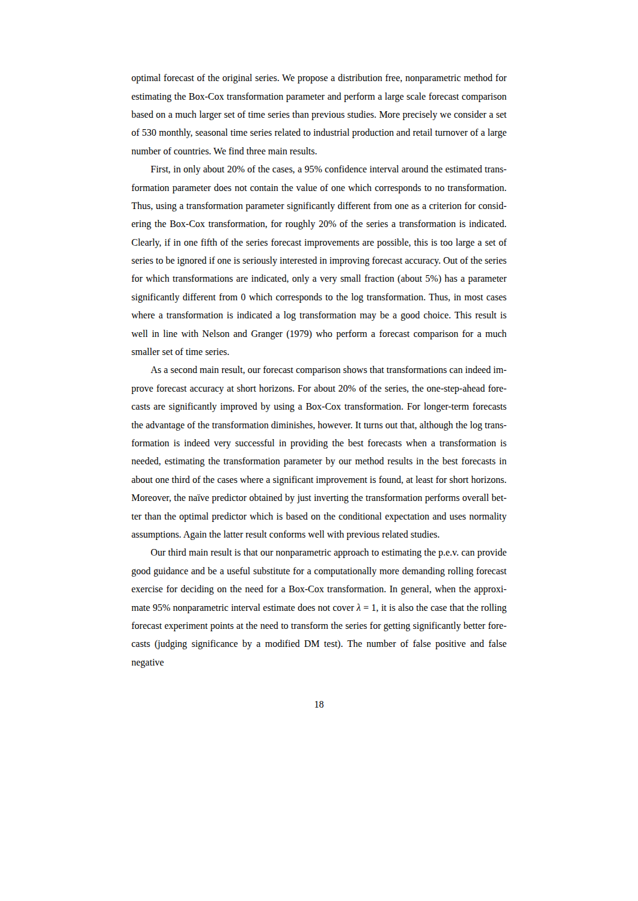optimal forecast of the original series. We propose a distribution free, nonparametric method for estimating the Box-Cox transformation parameter and perform a large scale forecast comparison based on a much larger set of time series than previous studies. More precisely we consider a set of 530 monthly, seasonal time series related to industrial production and retail turnover of a large number of countries. We find three main results.
First, in only about 20% of the cases, a 95% confidence interval around the estimated transformation parameter does not contain the value of one which corresponds to no transformation. Thus, using a transformation parameter significantly different from one as a criterion for considering the Box-Cox transformation, for roughly 20% of the series a transformation is indicated. Clearly, if in one fifth of the series forecast improvements are possible, this is too large a set of series to be ignored if one is seriously interested in improving forecast accuracy. Out of the series for which transformations are indicated, only a very small fraction (about 5%) has a parameter significantly different from 0 which corresponds to the log transformation. Thus, in most cases where a transformation is indicated a log transformation may be a good choice. This result is well in line with Nelson and Granger (1979) who perform a forecast comparison for a much smaller set of time series.
As a second main result, our forecast comparison shows that transformations can indeed improve forecast accuracy at short horizons. For about 20% of the series, the one-step-ahead forecasts are significantly improved by using a Box-Cox transformation. For longer-term forecasts the advantage of the transformation diminishes, however. It turns out that, although the log transformation is indeed very successful in providing the best forecasts when a transformation is needed, estimating the transformation parameter by our method results in the best forecasts in about one third of the cases where a significant improvement is found, at least for short horizons. Moreover, the naïve predictor obtained by just inverting the transformation performs overall better than the optimal predictor which is based on the conditional expectation and uses normality assumptions. Again the latter result conforms well with previous related studies.
Our third main result is that our nonparametric approach to estimating the p.e.v. can provide good guidance and be a useful substitute for a computationally more demanding rolling forecast exercise for deciding on the need for a Box-Cox transformation. In general, when the approximate 95% nonparametric interval estimate does not cover λ = 1, it is also the case that the rolling forecast experiment points at the need to transform the series for getting significantly better forecasts (judging significance by a modified DM test). The number of false positive and false negative
18